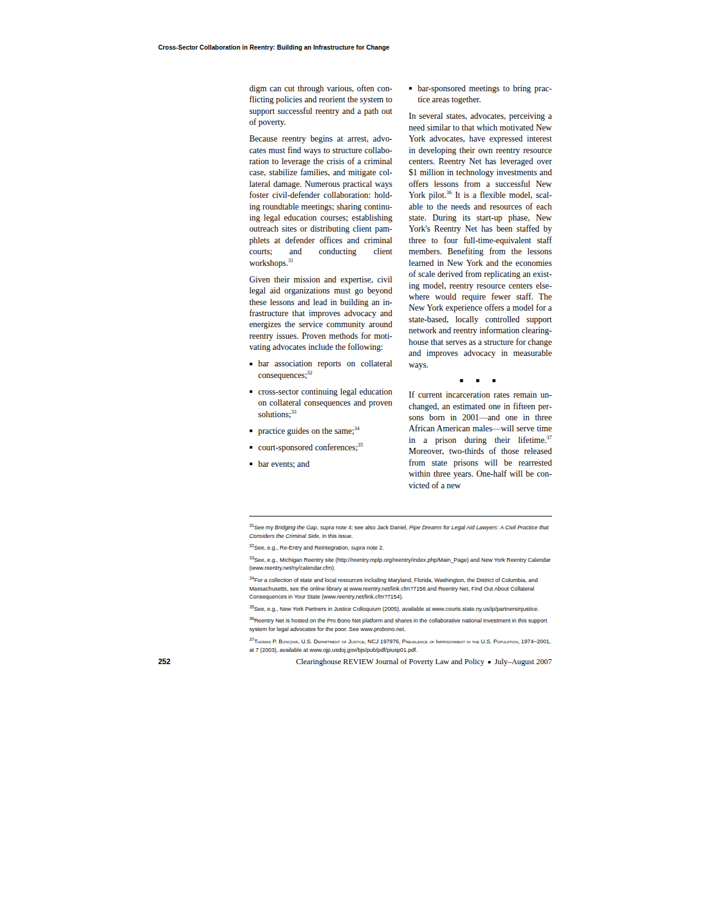Cross-Sector Collaboration in Reentry: Building an Infrastructure for Change
digm can cut through various, often conflicting policies and reorient the system to support successful reentry and a path out of poverty.
Because reentry begins at arrest, advocates must find ways to structure collaboration to leverage the crisis of a criminal case, stabilize families, and mitigate collateral damage. Numerous practical ways foster civil-defender collaboration: holding roundtable meetings; sharing continuing legal education courses; establishing outreach sites or distributing client pamphlets at defender offices and criminal courts; and conducting client workshops.31
Given their mission and expertise, civil legal aid organizations must go beyond these lessons and lead in building an infrastructure that improves advocacy and energizes the service community around reentry issues. Proven methods for motivating advocates include the following:
bar association reports on collateral consequences;32
cross-sector continuing legal education on collateral consequences and proven solutions;33
practice guides on the same;34
court-sponsored conferences;35
bar events; and
bar-sponsored meetings to bring practice areas together.
In several states, advocates, perceiving a need similar to that which motivated New York advocates, have expressed interest in developing their own reentry resource centers. Reentry Net has leveraged over $1 million in technology investments and offers lessons from a successful New York pilot.36 It is a flexible model, scalable to the needs and resources of each state. During its start-up phase, New York's Reentry Net has been staffed by three to four full-time-equivalent staff members. Benefiting from the lessons learned in New York and the economies of scale derived from replicating an existing model, reentry resource centers elsewhere would require fewer staff. The New York experience offers a model for a state-based, locally controlled support network and reentry information clearinghouse that serves as a structure for change and improves advocacy in measurable ways.
■ ■ ■
If current incarceration rates remain unchanged, an estimated one in fifteen persons born in 2001—and one in three African American males—will serve time in a prison during their lifetime.37 Moreover, two-thirds of those released from state prisons will be rearrested within three years. One-half will be convicted of a new
31See my Bridging the Gap, supra note 4; see also Jack Daniel, Pipe Dreams for Legal Aid Lawyers: A Civil Practice that Considers the Criminal Side, in this issue.
32See, e.g., Re-Entry and Reintegration, supra note 2.
33See, e.g., Michigan Reentry site (http://reentry.mplp.org/reentry/index.php/Main_Page) and New York Reentry Calendar (www.reentry.net/ny/calendar.cfm).
34For a collection of state and local resources including Maryland, Florida, Washington, the District of Columbia, and Massachusetts, see the online library at www.reentry.net/link.cfm?7156 and Reentry Net, Find Out About Collateral Consequences in Your State (www.reentry.net/link.cfm?7154).
35See, e.g., New York Partners in Justice Colloquium (2005), available at www.courts.state.ny.us/ip/partnersinjustice.
36Reentry Net is hosted on the Pro Bono Net platform and shares in the collaborative national investment in this support system for legal advocates for the poor. See www.probono.net.
37Thomas P. Bonczar, U.S. Department of Justice, NCJ 197976, Prevalence of Imprisonment in the U.S. Population, 1974–2001, at 7 (2003), available at www.ojp.usdoj.gov/bjs/pub/pdf/piusp01.pdf.
252
Clearinghouse REVIEW Journal of Poverty Law and Policy ■ July–August 2007